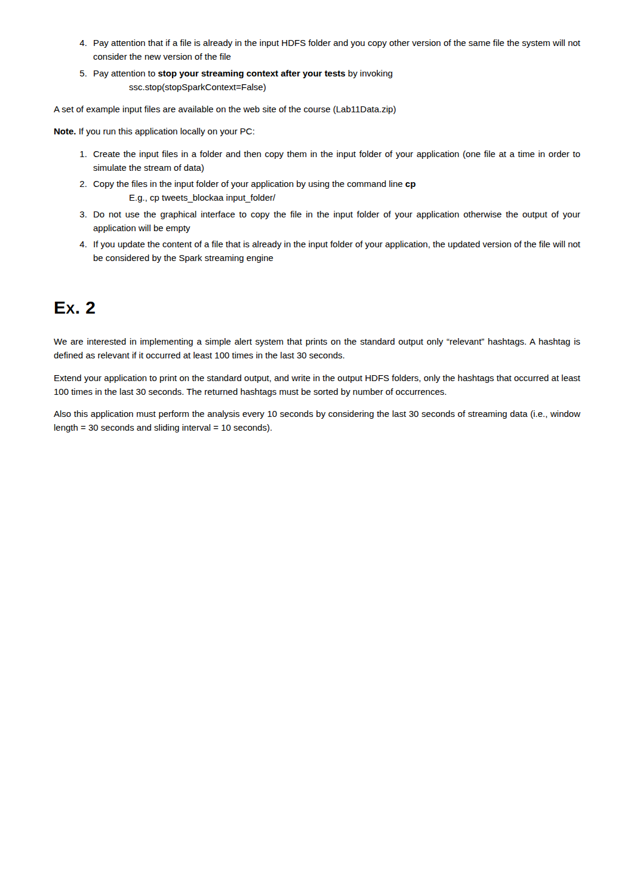Pay attention that if a file is already in the input HDFS folder and you copy other version of the same file the system will not consider the new version of the file
Pay attention to stop your streaming context after your tests by invoking ssc.stop(stopSparkContext=False)
A set of example input files are available on the web site of the course (Lab11Data.zip)
Note. If you run this application locally on your PC:
Create the input files in a folder and then copy them in the input folder of your application (one file at a time in order to simulate the stream of data)
Copy the files in the input folder of your application by using the command line cp E.g., cp tweets_blockaa input_folder/
Do not use the graphical interface to copy the file in the input folder of your application otherwise the output of your application will be empty
If you update the content of a file that is already in the input folder of your application, the updated version of the file will not be considered by the Spark streaming engine
EX. 2
We are interested in implementing a simple alert system that prints on the standard output only “relevant” hashtags. A hashtag is defined as relevant if it occurred at least 100 times in the last 30 seconds.
Extend your application to print on the standard output, and write in the output HDFS folders, only the hashtags that occurred at least 100 times in the last 30 seconds. The returned hashtags must be sorted by number of occurrences.
Also this application must perform the analysis every 10 seconds by considering the last 30 seconds of streaming data (i.e., window length = 30 seconds and sliding interval = 10 seconds).